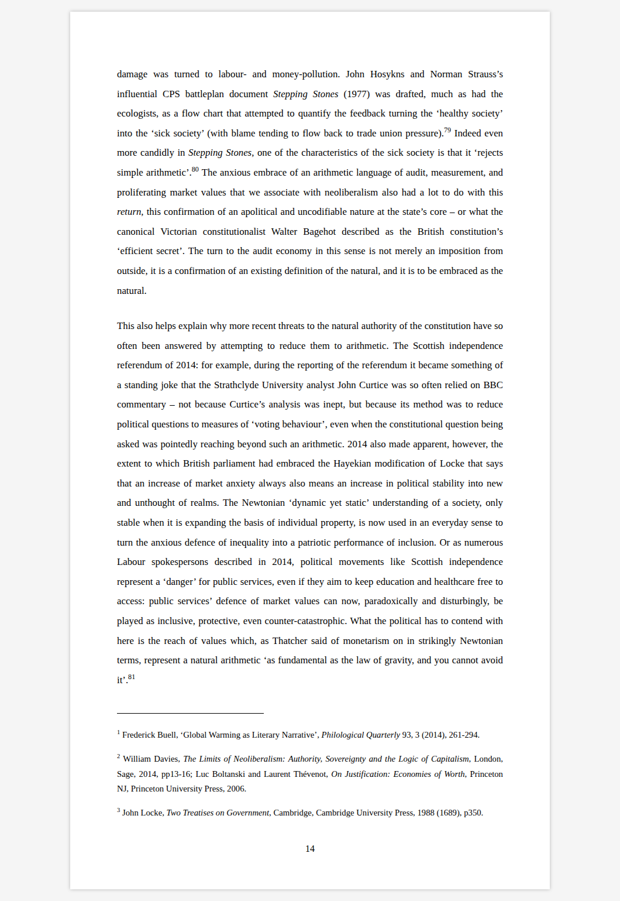damage was turned to labour- and money-pollution. John Hosykns and Norman Strauss’s influential CPS battleplan document Stepping Stones (1977) was drafted, much as had the ecologists, as a flow chart that attempted to quantify the feedback turning the ‘healthy society’ into the ‘sick society’ (with blame tending to flow back to trade union pressure).79 Indeed even more candidly in Stepping Stones, one of the characteristics of the sick society is that it ‘rejects simple arithmetic’.80 The anxious embrace of an arithmetic language of audit, measurement, and proliferating market values that we associate with neoliberalism also had a lot to do with this return, this confirmation of an apolitical and uncodifiable nature at the state’s core – or what the canonical Victorian constitutionalist Walter Bagehot described as the British constitution’s ‘efficient secret’. The turn to the audit economy in this sense is not merely an imposition from outside, it is a confirmation of an existing definition of the natural, and it is to be embraced as the natural.
This also helps explain why more recent threats to the natural authority of the constitution have so often been answered by attempting to reduce them to arithmetic. The Scottish independence referendum of 2014: for example, during the reporting of the referendum it became something of a standing joke that the Strathclyde University analyst John Curtice was so often relied on BBC commentary – not because Curtice’s analysis was inept, but because its method was to reduce political questions to measures of ‘voting behaviour’, even when the constitutional question being asked was pointedly reaching beyond such an arithmetic. 2014 also made apparent, however, the extent to which British parliament had embraced the Hayekian modification of Locke that says that an increase of market anxiety always also means an increase in political stability into new and unthought of realms. The Newtonian ‘dynamic yet static’ understanding of a society, only stable when it is expanding the basis of individual property, is now used in an everyday sense to turn the anxious defence of inequality into a patriotic performance of inclusion. Or as numerous Labour spokespersons described in 2014, political movements like Scottish independence represent a ‘danger’ for public services, even if they aim to keep education and healthcare free to access: public services’ defence of market values can now, paradoxically and disturbingly, be played as inclusive, protective, even counter-catastrophic. What the political has to contend with here is the reach of values which, as Thatcher said of monetarism on in strikingly Newtonian terms, represent a natural arithmetic ‘as fundamental as the law of gravity, and you cannot avoid it’.81
1 Frederick Buell, ‘Global Warming as Literary Narrative’, Philological Quarterly 93, 3 (2014), 261-294.
2 William Davies, The Limits of Neoliberalism: Authority, Sovereignty and the Logic of Capitalism, London, Sage, 2014, pp13-16; Luc Boltanski and Laurent Thévenot, On Justification: Economies of Worth, Princeton NJ, Princeton University Press, 2006.
3 John Locke, Two Treatises on Government, Cambridge, Cambridge University Press, 1988 (1689), p350.
14